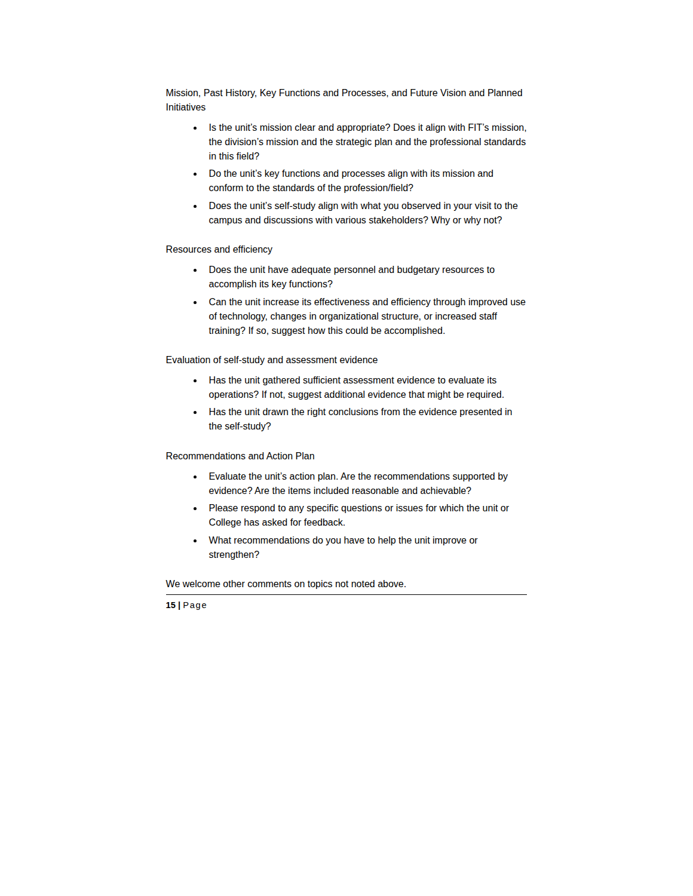Mission, Past History, Key Functions and Processes, and Future Vision and Planned Initiatives
Is the unit’s mission clear and appropriate? Does it align with FIT’s mission, the division’s mission and the strategic plan and the professional standards in this field?
Do the unit’s key functions and processes align with its mission and conform to the standards of the profession/field?
Does the unit’s self-study align with what you observed in your visit to the campus and discussions with various stakeholders? Why or why not?
Resources and efficiency
Does the unit have adequate personnel and budgetary resources to accomplish its key functions?
Can the unit increase its effectiveness and efficiency through improved use of technology, changes in organizational structure, or increased staff training? If so, suggest how this could be accomplished.
Evaluation of self-study and assessment evidence
Has the unit gathered sufficient assessment evidence to evaluate its operations? If not, suggest additional evidence that might be required.
Has the unit drawn the right conclusions from the evidence presented in the self-study?
Recommendations and Action Plan
Evaluate the unit’s action plan. Are the recommendations supported by evidence? Are the items included reasonable and achievable?
Please respond to any specific questions or issues for which the unit or College has asked for feedback.
What recommendations do you have to help the unit improve or strengthen?
We welcome other comments on topics not noted above.
15 | Page